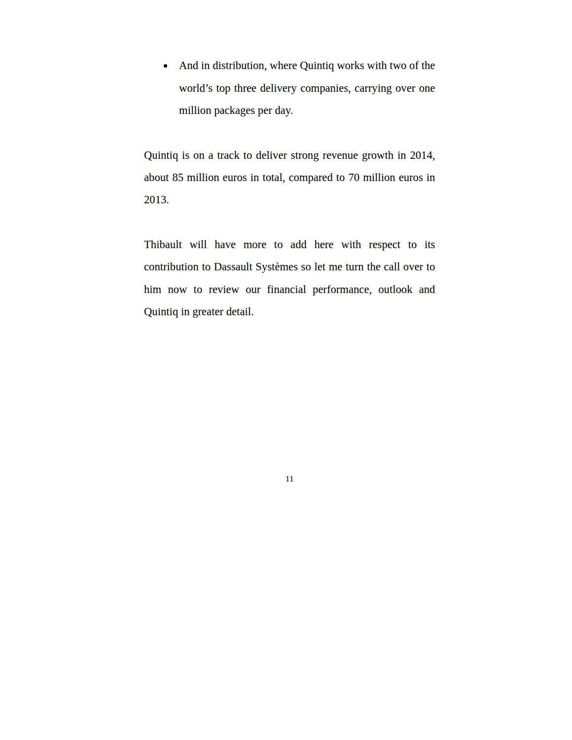And in distribution, where Quintiq works with two of the world’s top three delivery companies, carrying over one million packages per day.
Quintiq is on a track to deliver strong revenue growth in 2014, about 85 million euros in total, compared to 70 million euros in 2013.
Thibault will have more to add here with respect to its contribution to Dassault Systèmes so let me turn the call over to him now to review our financial performance, outlook and Quintiq in greater detail.
11